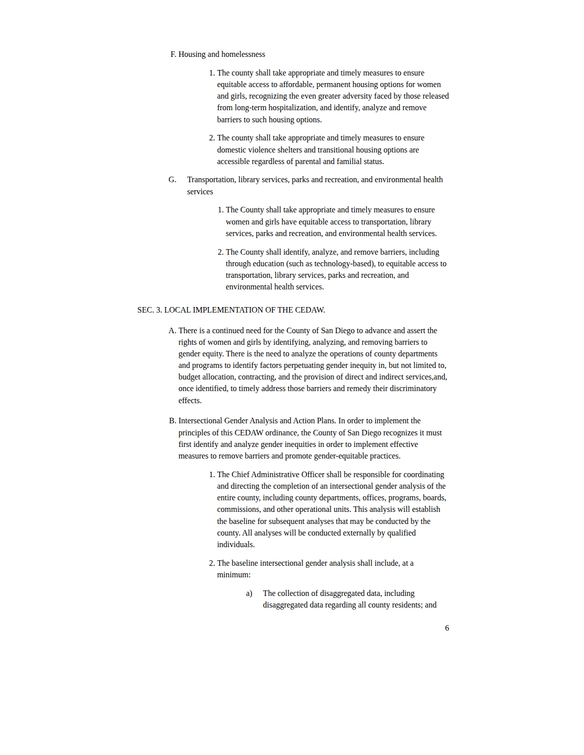Housing and homelessness
The county shall take appropriate and timely measures to ensure equitable access to affordable, permanent housing options for women and girls, recognizing the even greater adversity faced by those released from long-term hospitalization, and identify, analyze and remove barriers to such housing options.
The county shall take appropriate and timely measures to ensure domestic violence shelters and transitional housing options are accessible regardless of parental and familial status.
Transportation, library services, parks and recreation, and environmental health services
The County shall take appropriate and timely measures to ensure women and girls have equitable access to transportation, library services, parks and recreation, and environmental health services.
The County shall identify, analyze, and remove barriers, including through education (such as technology-based), to equitable access to transportation, library services, parks and recreation, and environmental health services.
SEC. 3. LOCAL IMPLEMENTATION OF THE CEDAW.
There is a continued need for the County of San Diego to advance and assert the rights of women and girls by identifying, analyzing, and removing barriers to gender equity. There is the need to analyze the operations of county departments and programs to identify factors perpetuating gender inequity in, but not limited to, budget allocation, contracting, and the provision of direct and indirect services,and, once identified, to timely address those barriers and remedy their discriminatory effects.
Intersectional Gender Analysis and Action Plans. In order to implement the principles of this CEDAW ordinance, the County of San Diego recognizes it must first identify and analyze gender inequities in order to implement effective measures to remove barriers and promote gender-equitable practices.
The Chief Administrative Officer shall be responsible for coordinating and directing the completion of an intersectional gender analysis of the entire county, including county departments, offices, programs, boards, commissions, and other operational units. This analysis will establish the baseline for subsequent analyses that may be conducted by the county. All analyses will be conducted externally by qualified individuals.
The baseline intersectional gender analysis shall include, at a minimum:
The collection of disaggregated data, including disaggregated data regarding all county residents; and
6